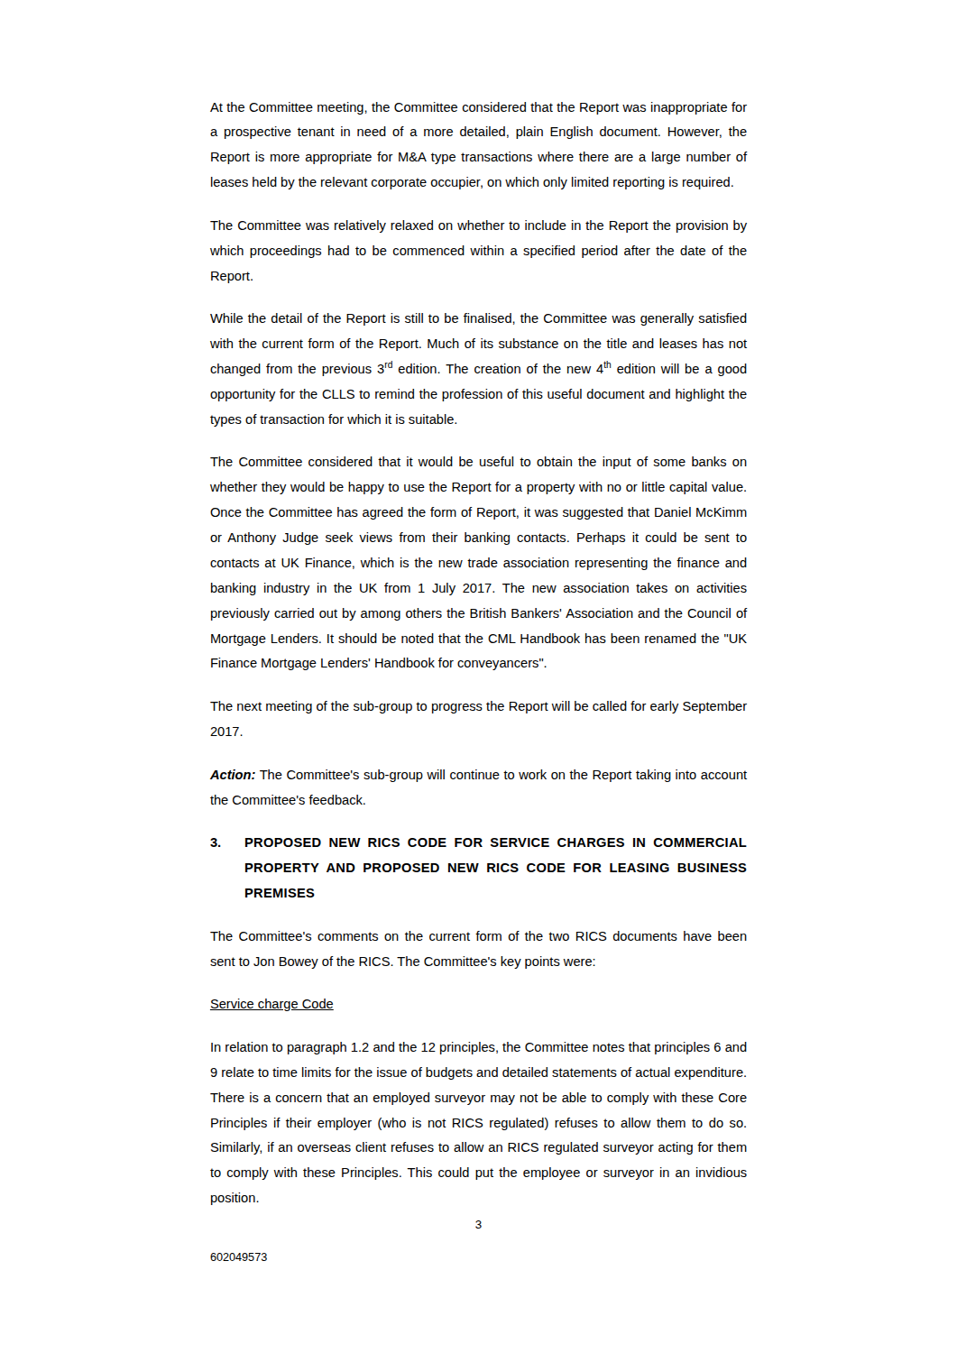At the Committee meeting, the Committee considered that the Report was inappropriate for a prospective tenant in need of a more detailed, plain English document. However, the Report is more appropriate for M&A type transactions where there are a large number of leases held by the relevant corporate occupier, on which only limited reporting is required.
The Committee was relatively relaxed on whether to include in the Report the provision by which proceedings had to be commenced within a specified period after the date of the Report.
While the detail of the Report is still to be finalised, the Committee was generally satisfied with the current form of the Report. Much of its substance on the title and leases has not changed from the previous 3rd edition. The creation of the new 4th edition will be a good opportunity for the CLLS to remind the profession of this useful document and highlight the types of transaction for which it is suitable.
The Committee considered that it would be useful to obtain the input of some banks on whether they would be happy to use the Report for a property with no or little capital value. Once the Committee has agreed the form of Report, it was suggested that Daniel McKimm or Anthony Judge seek views from their banking contacts. Perhaps it could be sent to contacts at UK Finance, which is the new trade association representing the finance and banking industry in the UK from 1 July 2017. The new association takes on activities previously carried out by among others the British Bankers' Association and the Council of Mortgage Lenders. It should be noted that the CML Handbook has been renamed the "UK Finance Mortgage Lenders' Handbook for conveyancers".
The next meeting of the sub-group to progress the Report will be called for early September 2017.
Action: The Committee's sub-group will continue to work on the Report taking into account the Committee's feedback.
3.
Proposed new RICS Code for service charges in commercial property and proposed new RICS Code for leasing business premises
The Committee's comments on the current form of the two RICS documents have been sent to Jon Bowey of the RICS. The Committee's key points were:
Service charge Code
In relation to paragraph 1.2 and the 12 principles, the Committee notes that principles 6 and 9 relate to time limits for the issue of budgets and detailed statements of actual expenditure. There is a concern that an employed surveyor may not be able to comply with these Core Principles if their employer (who is not RICS regulated) refuses to allow them to do so. Similarly, if an overseas client refuses to allow an RICS regulated surveyor acting for them to comply with these Principles. This could put the employee or surveyor in an invidious position.
3
602049573